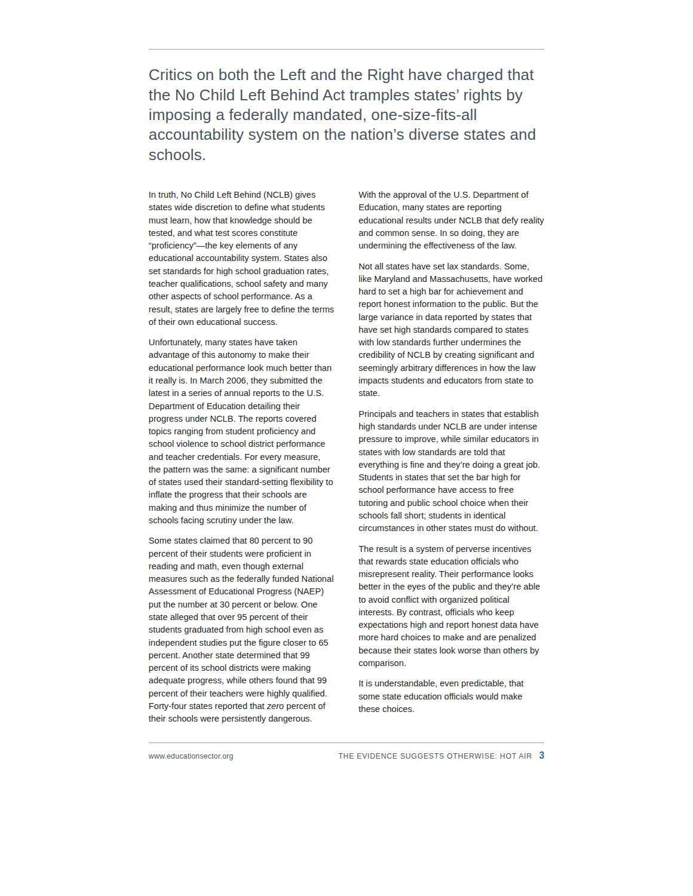Critics on both the Left and the Right have charged that the No Child Left Behind Act tramples states’ rights by imposing a federally mandated, one-size-fits-all accountability system on the nation’s diverse states and schools.
In truth, No Child Left Behind (NCLB) gives states wide discretion to define what students must learn, how that knowledge should be tested, and what test scores constitute “proficiency”—the key elements of any educational accountability system. States also set standards for high school graduation rates, teacher qualifications, school safety and many other aspects of school performance. As a result, states are largely free to define the terms of their own educational success.
Unfortunately, many states have taken advantage of this autonomy to make their educational performance look much better than it really is. In March 2006, they submitted the latest in a series of annual reports to the U.S. Department of Education detailing their progress under NCLB. The reports covered topics ranging from student proficiency and school violence to school district performance and teacher credentials. For every measure, the pattern was the same: a significant number of states used their standard-setting flexibility to inflate the progress that their schools are making and thus minimize the number of schools facing scrutiny under the law.
Some states claimed that 80 percent to 90 percent of their students were proficient in reading and math, even though external measures such as the federally funded National Assessment of Educational Progress (NAEP) put the number at 30 percent or below. One state alleged that over 95 percent of their students graduated from high school even as independent studies put the figure closer to 65 percent. Another state determined that 99 percent of its school districts were making adequate progress, while others found that 99 percent of their teachers were highly qualified. Forty-four states reported that zero percent of their schools were persistently dangerous.
With the approval of the U.S. Department of Education, many states are reporting educational results under NCLB that defy reality and common sense. In so doing, they are undermining the effectiveness of the law.
Not all states have set lax standards. Some, like Maryland and Massachusetts, have worked hard to set a high bar for achievement and report honest information to the public. But the large variance in data reported by states that have set high standards compared to states with low standards further undermines the credibility of NCLB by creating significant and seemingly arbitrary differences in how the law impacts students and educators from state to state.
Principals and teachers in states that establish high standards under NCLB are under intense pressure to improve, while similar educators in states with low standards are told that everything is fine and they’re doing a great job. Students in states that set the bar high for school performance have access to free tutoring and public school choice when their schools fall short; students in identical circumstances in other states must do without.
The result is a system of perverse incentives that rewards state education officials who misrepresent reality. Their performance looks better in the eyes of the public and they’re able to avoid conflict with organized political interests. By contrast, officials who keep expectations high and report honest data have more hard choices to make and are penalized because their states look worse than others by comparison.
It is understandable, even predictable, that some state education officials would make these choices.
www.educationsector.org The Evidence Suggests Otherwise: Hot Air3